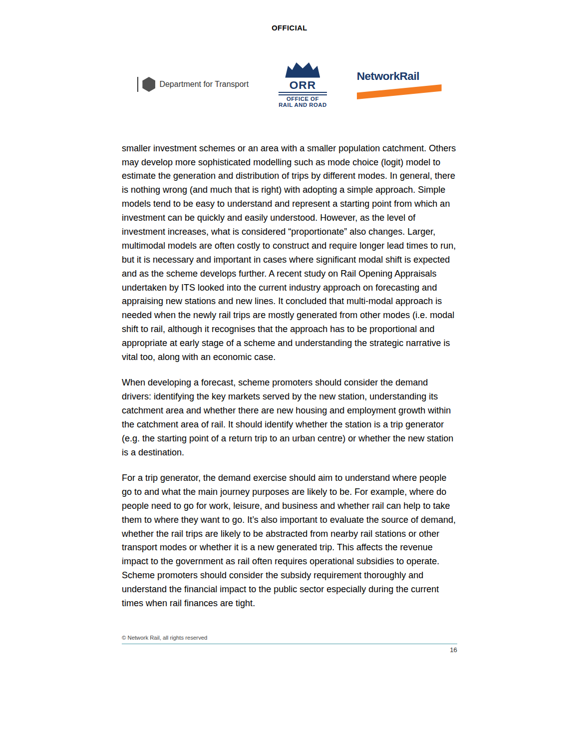OFFICIAL
Department for Transport
ORR
OFFICE OF
RAIL AND ROAD
NetworkRail
smaller investment schemes or an area with a smaller population catchment. Others may develop more sophisticated modelling such as mode choice (logit) model to estimate the generation and distribution of trips by different modes. In general, there is nothing wrong (and much that is right) with adopting a simple approach. Simple models tend to be easy to understand and represent a starting point from which an investment can be quickly and easily understood. However, as the level of investment increases, what is considered “proportionate” also changes. Larger, multimodal models are often costly to construct and require longer lead times to run, but it is necessary and important in cases where significant modal shift is expected and as the scheme develops further. A recent study on Rail Opening Appraisals undertaken by ITS looked into the current industry approach on forecasting and appraising new stations and new lines. It concluded that multi-modal approach is needed when the newly rail trips are mostly generated from other modes (i.e. modal shift to rail, although it recognises that the approach has to be proportional and appropriate at early stage of a scheme and understanding the strategic narrative is vital too, along with an economic case.
When developing a forecast, scheme promoters should consider the demand drivers: identifying the key markets served by the new station, understanding its catchment area and whether there are new housing and employment growth within the catchment area of rail. It should identify whether the station is a trip generator (e.g. the starting point of a return trip to an urban centre) or whether the new station is a destination.
For a trip generator, the demand exercise should aim to understand where people go to and what the main journey purposes are likely to be. For example, where do people need to go for work, leisure, and business and whether rail can help to take them to where they want to go. It’s also important to evaluate the source of demand, whether the rail trips are likely to be abstracted from nearby rail stations or other transport modes or whether it is a new generated trip. This affects the revenue impact to the government as rail often requires operational subsidies to operate. Scheme promoters should consider the subsidy requirement thoroughly and understand the financial impact to the public sector especially during the current times when rail finances are tight.
© Network Rail, all rights reserved
16